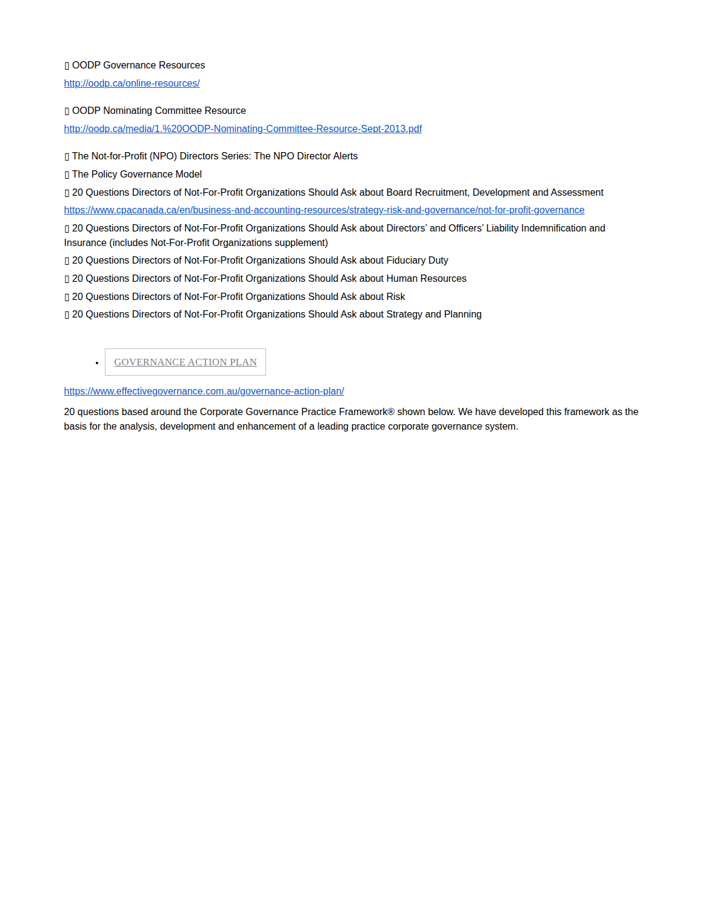▯ OODP Governance Resources
http://oodp.ca/online-resources/
▯ OODP Nominating Committee Resource
http://oodp.ca/media/1.%20OODP-Nominating-Committee-Resource-Sept-2013.pdf
▯ The Not-for-Profit (NPO) Directors Series: The NPO Director Alerts
▯ The Policy Governance Model
▯ 20 Questions Directors of Not-For-Profit Organizations Should Ask about Board Recruitment, Development and Assessment
https://www.cpacanada.ca/en/business-and-accounting-resources/strategy-risk-and-governance/not-for-profit-governance
▯ 20 Questions Directors of Not-For-Profit Organizations Should Ask about Directors’ and Officers’ Liability Indemnification and Insurance (includes Not-For-Profit Organizations supplement)
▯ 20 Questions Directors of Not-For-Profit Organizations Should Ask about Fiduciary Duty
▯ 20 Questions Directors of Not-For-Profit Organizations Should Ask about Human Resources
▯ 20 Questions Directors of Not-For-Profit Organizations Should Ask about Risk
▯ 20 Questions Directors of Not-For-Profit Organizations Should Ask about Strategy and Planning
GOVERNANCE ACTION PLAN
https://www.effectivegovernance.com.au/governance-action-plan/
20 questions based around the Corporate Governance Practice Framework® shown below. We have developed this framework as the basis for the analysis, development and enhancement of a leading practice corporate governance system.